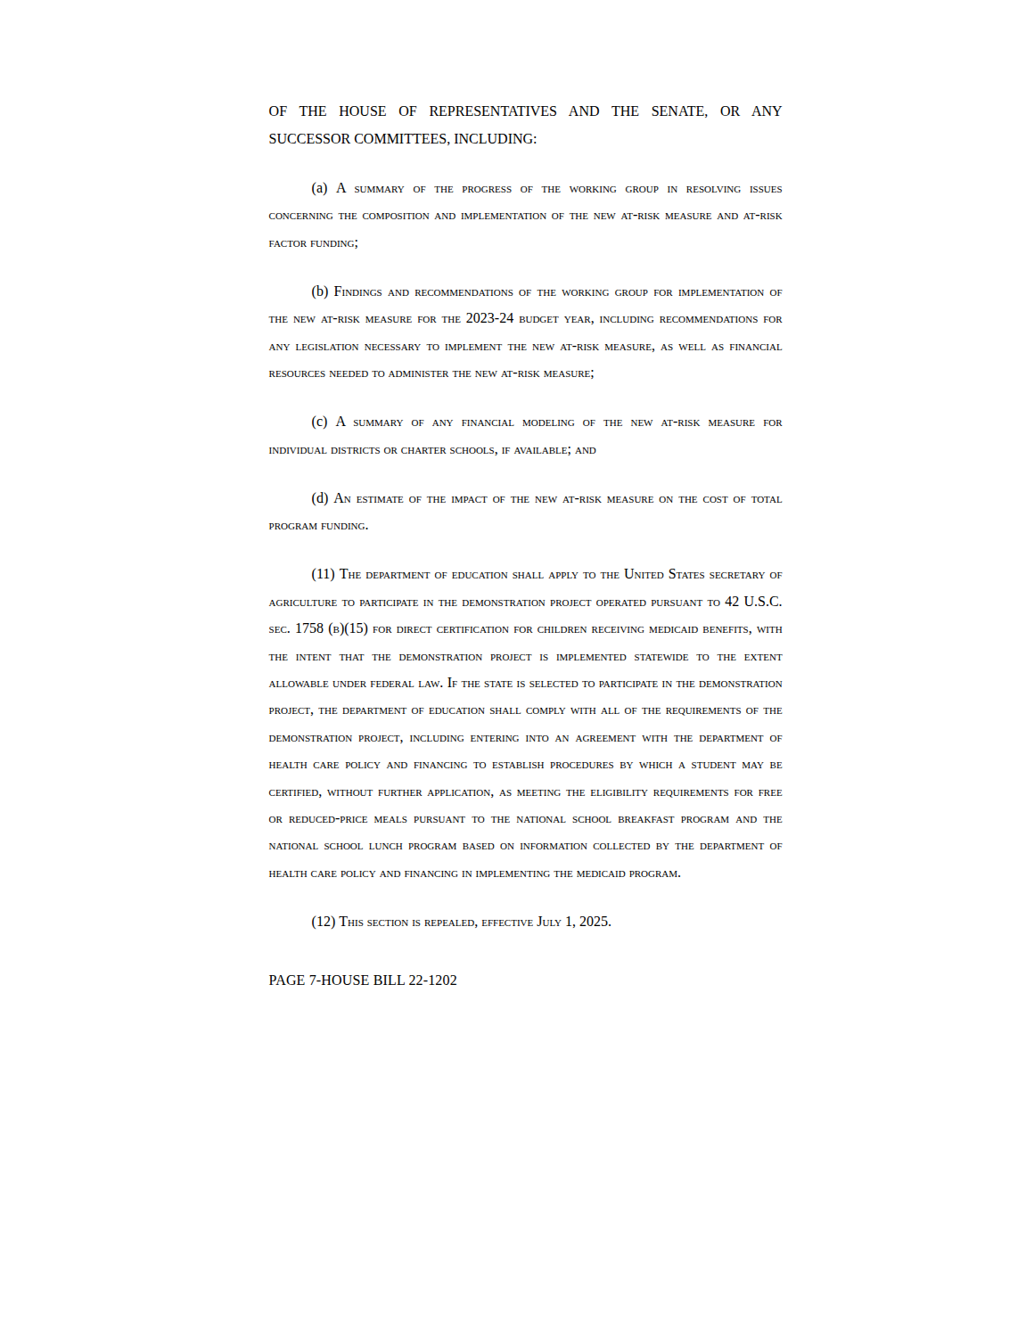OF THE HOUSE OF REPRESENTATIVES AND THE SENATE, OR ANY SUCCESSOR COMMITTEES, INCLUDING:
(a) A summary of the progress of the working group in resolving issues concerning the composition and implementation of the new at-risk measure and at-risk factor funding;
(b) Findings and recommendations of the working group for implementation of the new at-risk measure for the 2023-24 budget year, including recommendations for any legislation necessary to implement the new at-risk measure, as well as financial resources needed to administer the new at-risk measure;
(c) A summary of any financial modeling of the new at-risk measure for individual districts or charter schools, if available; and
(d) An estimate of the impact of the new at-risk measure on the cost of total program funding.
(11) The department of education shall apply to the United States secretary of agriculture to participate in the demonstration project operated pursuant to 42 U.S.C. sec. 1758 (b)(15) for direct certification for children receiving medicaid benefits, with the intent that the demonstration project is implemented statewide to the extent allowable under federal law. If the state is selected to participate in the demonstration project, the department of education shall comply with all of the requirements of the demonstration project, including entering into an agreement with the department of health care policy and financing to establish procedures by which a student may be certified, without further application, as meeting the eligibility requirements for free or reduced-price meals pursuant to the national school breakfast program and the national school lunch program based on information collected by the department of health care policy and financing in implementing the medicaid program.
(12) This section is repealed, effective July 1, 2025.
PAGE 7-HOUSE BILL 22-1202